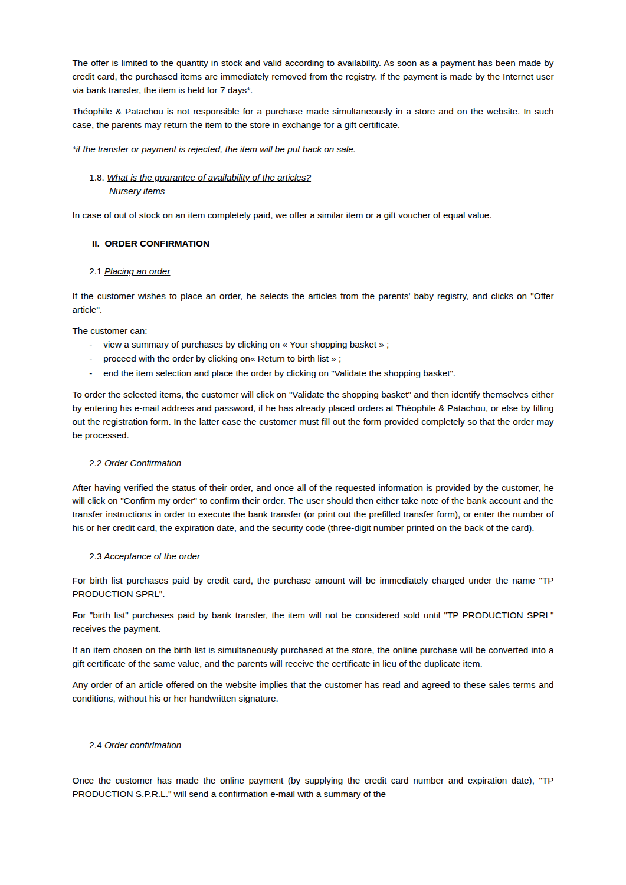The offer is limited to the quantity in stock and valid according to availability. As soon as a payment has been made by credit card, the purchased items are immediately removed from the registry. If the payment is made by the Internet user via bank transfer, the item is held for 7 days*.
Théophile & Patachou is not responsible for a purchase made simultaneously in a store and on the website. In such case, the parents may return the item to the store in exchange for a gift certificate.
*if the transfer or payment is rejected, the item will be put back on sale.
1.8. What is the guarantee of availability of the articles?
Nursery items
In case of out of stock on an item completely paid, we offer a similar item or a gift voucher of equal value.
II. ORDER CONFIRMATION
2.1 Placing an order
If the customer wishes to place an order, he selects the articles from the parents' baby registry, and clicks on "Offer article".
The customer can:
view a summary of purchases by clicking on « Your shopping basket » ;
proceed with the order by clicking on« Return to birth list » ;
end the item selection and place the order by clicking on "Validate the shopping basket".
To order the selected items, the customer will click on "Validate the shopping basket" and then identify themselves either by entering his e-mail address and password, if he has already placed orders at Théophile & Patachou, or else by filling out the registration form. In the latter case the customer must fill out the form provided completely so that the order may be processed.
2.2 Order Confirmation
After having verified the status of their order, and once all of the requested information is provided by the customer, he will click on "Confirm my order" to confirm their order. The user should then either take note of the bank account and the transfer instructions in order to execute the bank transfer (or print out the prefilled transfer form), or enter the number of his or her credit card, the expiration date, and the security code (three-digit number printed on the back of the card).
2.3 Acceptance of the order
For birth list purchases paid by credit card, the purchase amount will be immediately charged under the name "TP PRODUCTION SPRL".
For "birth list" purchases paid by bank transfer, the item will not be considered sold until "TP PRODUCTION SPRL" receives the payment.
If an item chosen on the birth list is simultaneously purchased at the store, the online purchase will be converted into a gift certificate of the same value, and the parents will receive the certificate in lieu of the duplicate item.
Any order of an article offered on the website implies that the customer has read and agreed to these sales terms and conditions, without his or her handwritten signature.
2.4 Order confirlmation
Once the customer has made the online payment (by supplying the credit card number and expiration date), "TP PRODUCTION S.P.R.L." will send a confirmation e-mail with a summary of the